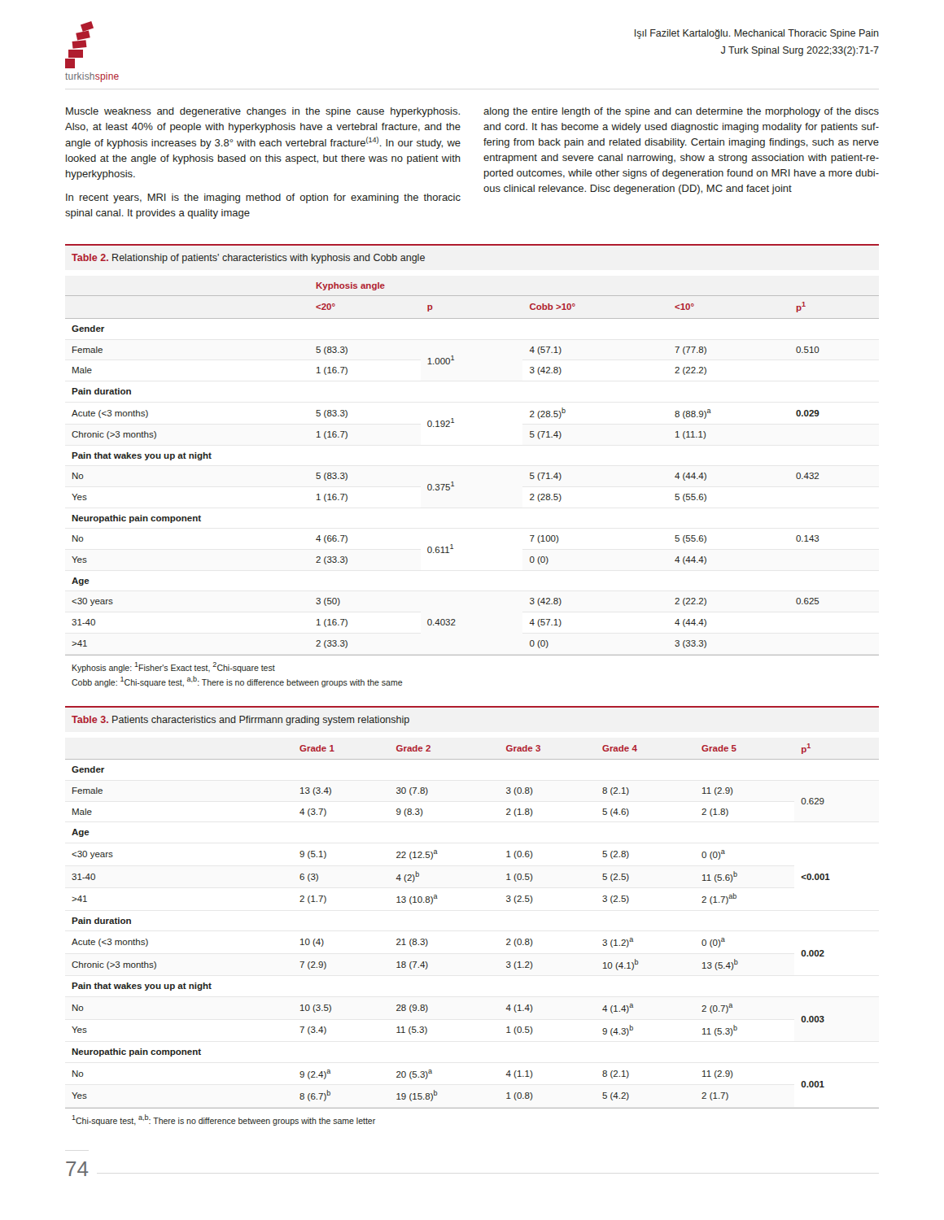turkish spine
Işıl Fazilet Kartaloğlu. Mechanical Thoracic Spine Pain
J Turk Spinal Surg 2022;33(2):71-7
Muscle weakness and degenerative changes in the spine cause hyperkyphosis. Also, at least 40% of people with hyperkyphosis have a vertebral fracture, and the angle of kyphosis increases by 3.8° with each vertebral fracture(14). In our study, we looked at the angle of kyphosis based on this aspect, but there was no patient with hyperkyphosis.
In recent years, MRI is the imaging method of option for examining the thoracic spinal canal. It provides a quality image
along the entire length of the spine and can determine the morphology of the discs and cord. It has become a widely used diagnostic imaging modality for patients suffering from back pain and related disability. Certain imaging findings, such as nerve entrapment and severe canal narrowing, show a strong association with patient-reported outcomes, while other signs of degeneration found on MRI have a more dubious clinical relevance. Disc degeneration (DD), MC and facet joint
Table 2. Relationship of patients' characteristics with kyphosis and Cobb angle
| | Kyphosis angle | | | |
| --- | --- | --- | --- | --- |
| | <20° | p | Cobb >10° | <10° | p 1 |
| Gender |
| Female | 5 (83.3) | 1.000 1 | 4 (57.1) | 7 (77.8) | 0.510 |
| Male | 1 (16.7) | 3 (42.8) | 2 (22.2) | |
| Pain duration |
| Acute (<3 months) | 5 (83.3) | 0.192 1 | 2 (28.5) b | 8 (88.9) a | 0.029 |
| Chronic (>3 months) | 1 (16.7) | 5 (71.4) | 1 (11.1) | |
| Pain that wakes you up at night |
| No | 5 (83.3) | 0.375 1 | 5 (71.4) | 4 (44.4) | 0.432 |
| Yes | 1 (16.7) | 2 (28.5) | 5 (55.6) | |
| Neuropathic pain component |
| No | 4 (66.7) | 0.611 1 | 7 (100) | 5 (55.6) | 0.143 |
| Yes | 2 (33.3) | 0 (0) | 4 (44.4) | |
| Age |
| <30 years | 3 (50) | 0.4032 | 3 (42.8) | 2 (22.2) | 0.625 |
| 31-40 | 1 (16.7) | 4 (57.1) | 4 (44.4) | |
| >41 | 2 (33.3) | 0 (0) | 3 (33.3) | |
Kyphosis angle: 1Fisher's Exact test, 2Chi-square test
Cobb angle: 1Chi-square test, a,b: There is no difference between groups with the same
Table 3. Patients characteristics and Pfirrmann grading system relationship
| | Grade 1 | Grade 2 | Grade 3 | Grade 4 | Grade 5 | p 1 |
| --- | --- | --- | --- | --- | --- | --- |
| Gender |
| Female | 13 (3.4) | 30 (7.8) | 3 (0.8) | 8 (2.1) | 11 (2.9) | 0.629 |
| Male | 4 (3.7) | 9 (8.3) | 2 (1.8) | 5 (4.6) | 2 (1.8) |
| Age |
| <30 years | 9 (5.1) | 22 (12.5) a | 1 (0.6) | 5 (2.8) | 0 (0) a | <0.001 |
| 31-40 | 6 (3) | 4 (2) b | 1 (0.5) | 5 (2.5) | 11 (5.6) b |
| >41 | 2 (1.7) | 13 (10.8) a | 3 (2.5) | 3 (2.5) | 2 (1.7) ab |
| Pain duration |
| Acute (<3 months) | 10 (4) | 21 (8.3) | 2 (0.8) | 3 (1.2) a | 0 (0) a | 0.002 |
| Chronic (>3 months) | 7 (2.9) | 18 (7.4) | 3 (1.2) | 10 (4.1) b | 13 (5.4) b |
| Pain that wakes you up at night |
| No | 10 (3.5) | 28 (9.8) | 4 (1.4) | 4 (1.4) a | 2 (0.7) a | 0.003 |
| Yes | 7 (3.4) | 11 (5.3) | 1 (0.5) | 9 (4.3) b | 11 (5.3) b |
| Neuropathic pain component |
| No | 9 (2.4) a | 20 (5.3) a | 4 (1.1) | 8 (2.1) | 11 (2.9) | 0.001 |
| Yes | 8 (6.7) b | 19 (15.8) b | 1 (0.8) | 5 (4.2) | 2 (1.7) |
1Chi-square test, a,b: There is no difference between groups with the same letter
74